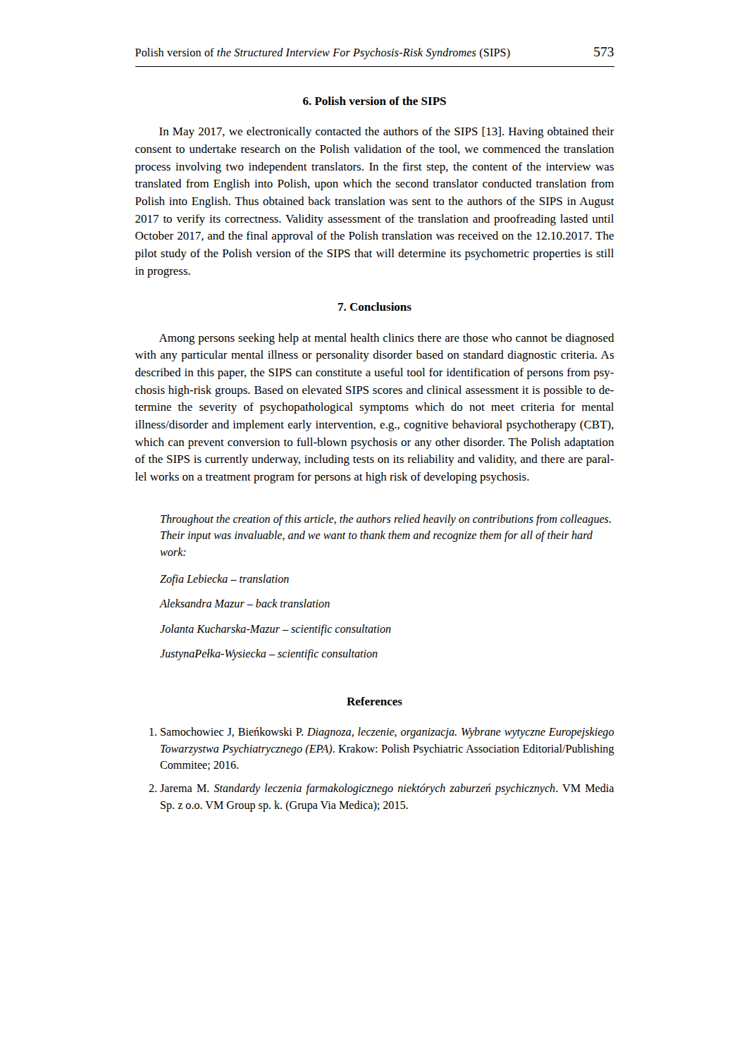Polish version of the Structured Interview For Psychosis-Risk Syndromes (SIPS) 573
6. Polish version of the SIPS
In May 2017, we electronically contacted the authors of the SIPS [13]. Having obtained their consent to undertake research on the Polish validation of the tool, we commenced the translation process involving two independent translators. In the first step, the content of the interview was translated from English into Polish, upon which the second translator conducted translation from Polish into English. Thus obtained back translation was sent to the authors of the SIPS in August 2017 to verify its correctness. Validity assessment of the translation and proofreading lasted until October 2017, and the final approval of the Polish translation was received on the 12.10.2017. The pilot study of the Polish version of the SIPS that will determine its psychometric properties is still in progress.
7. Conclusions
Among persons seeking help at mental health clinics there are those who cannot be diagnosed with any particular mental illness or personality disorder based on standard diagnostic criteria. As described in this paper, the SIPS can constitute a useful tool for identification of persons from psychosis high-risk groups. Based on elevated SIPS scores and clinical assessment it is possible to determine the severity of psychopathological symptoms which do not meet criteria for mental illness/disorder and implement early intervention, e.g., cognitive behavioral psychotherapy (CBT), which can prevent conversion to full-blown psychosis or any other disorder. The Polish adaptation of the SIPS is currently underway, including tests on its reliability and validity, and there are parallel works on a treatment program for persons at high risk of developing psychosis.
Throughout the creation of this article, the authors relied heavily on contributions from colleagues. Their input was invaluable, and we want to thank them and recognize them for all of their hard work:
Zofia Lebiecka – translation
Aleksandra Mazur – back translation
Jolanta Kucharska-Mazur – scientific consultation
JustynaPełka-Wysiecka – scientific consultation
References
Samochowiec J, Bieńkowski P. Diagnoza, leczenie, organizacja. Wybrane wytyczne Europejskiego Towarzystwa Psychiatrycznego (EPA). Krakow: Polish Psychiatric Association Editorial/Publishing Commitee; 2016.
Jarema M. Standardy leczenia farmakologicznego niektórych zaburzeń psychicznych. VM Media Sp. z o.o. VM Group sp. k. (Grupa Via Medica); 2015.